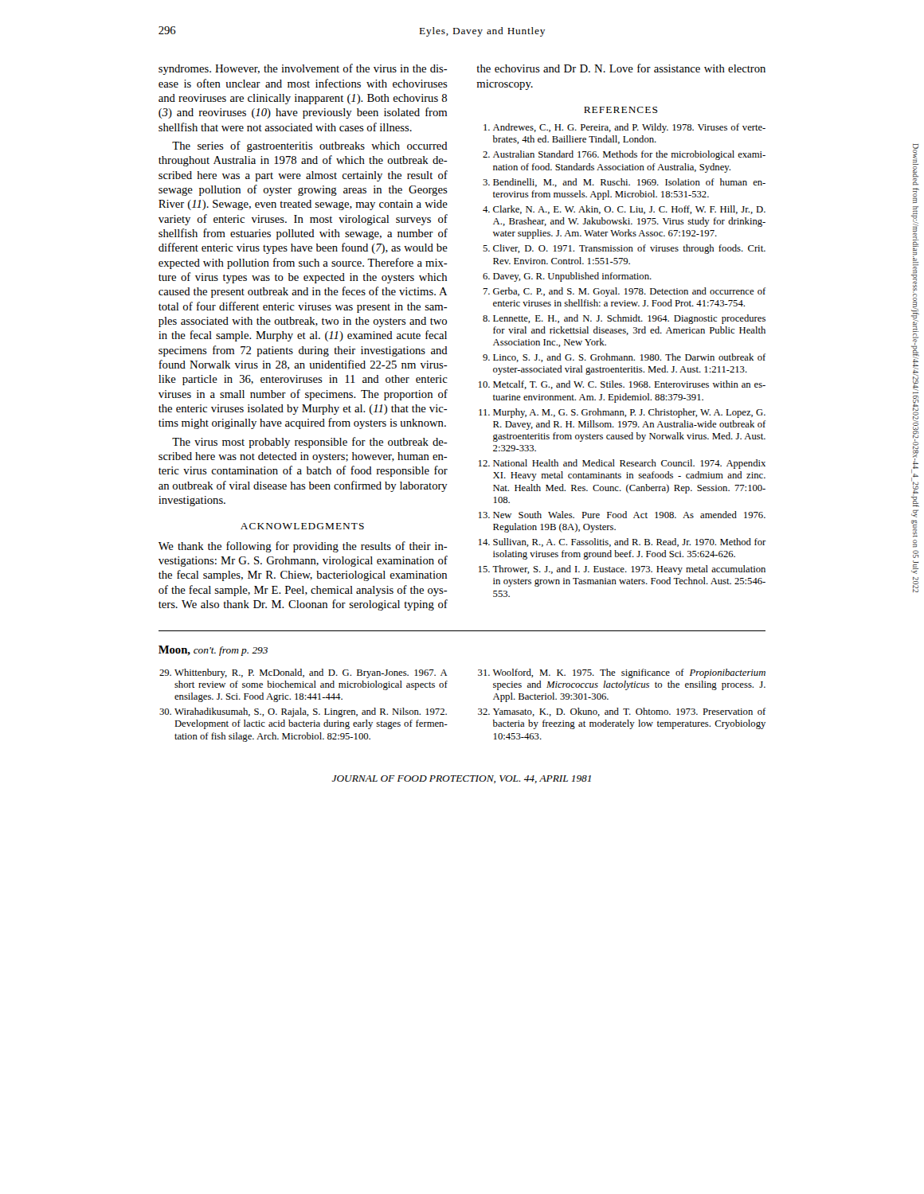296
Eyles, Davey and Huntley
syndromes. However, the involvement of the virus in the disease is often unclear and most infections with echoviruses and reoviruses are clinically inapparent (1). Both echovirus 8 (3) and reoviruses (10) have previously been isolated from shellfish that were not associated with cases of illness.
The series of gastroenteritis outbreaks which occurred throughout Australia in 1978 and of which the outbreak described here was a part were almost certainly the result of sewage pollution of oyster growing areas in the Georges River (11). Sewage, even treated sewage, may contain a wide variety of enteric viruses. In most virological surveys of shellfish from estuaries polluted with sewage, a number of different enteric virus types have been found (7), as would be expected with pollution from such a source. Therefore a mixture of virus types was to be expected in the oysters which caused the present outbreak and in the feces of the victims. A total of four different enteric viruses was present in the samples associated with the outbreak, two in the oysters and two in the fecal sample. Murphy et al. (11) examined acute fecal specimens from 72 patients during their investigations and found Norwalk virus in 28, an unidentified 22-25 nm virus-like particle in 36, enteroviruses in 11 and other enteric viruses in a small number of specimens. The proportion of the enteric viruses isolated by Murphy et al. (11) that the victims might originally have acquired from oysters is unknown.
The virus most probably responsible for the outbreak described here was not detected in oysters; however, human enteric virus contamination of a batch of food responsible for an outbreak of viral disease has been confirmed by laboratory investigations.
Acknowledgments
We thank the following for providing the results of their investigations: Mr G. S. Grohmann, virological examination of the fecal samples, Mr R. Chiew, bacteriological examination of the fecal sample, Mr E. Peel, chemical analysis of the oysters. We also thank Dr. M. Cloonan for serological typing of the echovirus and Dr D. N. Love for assistance with electron microscopy.
References
Andrewes, C., H. G. Pereira, and P. Wildy. 1978. Viruses of vertebrates, 4th ed. Bailliere Tindall, London.
Australian Standard 1766. Methods for the microbiological examination of food. Standards Association of Australia, Sydney.
Bendinelli, M., and M. Ruschi. 1969. Isolation of human enterovirus from mussels. Appl. Microbiol. 18:531-532.
Clarke, N. A., E. W. Akin, O. C. Liu, J. C. Hoff, W. F. Hill, Jr., D. A., Brashear, and W. Jakubowski. 1975. Virus study for drinking-water supplies. J. Am. Water Works Assoc. 67:192-197.
Cliver, D. O. 1971. Transmission of viruses through foods. Crit. Rev. Environ. Control. 1:551-579.
Davey, G. R. Unpublished information.
Gerba, C. P., and S. M. Goyal. 1978. Detection and occurrence of enteric viruses in shellfish: a review. J. Food Prot. 41:743-754.
Lennette, E. H., and N. J. Schmidt. 1964. Diagnostic procedures for viral and rickettsial diseases, 3rd ed. American Public Health Association Inc., New York.
Linco, S. J., and G. S. Grohmann. 1980. The Darwin outbreak of oyster-associated viral gastroenteritis. Med. J. Aust. 1:211-213.
Metcalf, T. G., and W. C. Stiles. 1968. Enteroviruses within an estuarine environment. Am. J. Epidemiol. 88:379-391.
Murphy, A. M., G. S. Grohmann, P. J. Christopher, W. A. Lopez, G. R. Davey, and R. H. Millsom. 1979. An Australia-wide outbreak of gastroenteritis from oysters caused by Norwalk virus. Med. J. Aust. 2:329-333.
National Health and Medical Research Council. 1974. Appendix XI. Heavy metal contaminants in seafoods - cadmium and zinc. Nat. Health Med. Res. Counc. (Canberra) Rep. Session. 77:100-108.
New South Wales. Pure Food Act 1908. As amended 1976. Regulation 19B (8A), Oysters.
Sullivan, R., A. C. Fassolitis, and R. B. Read, Jr. 1970. Method for isolating viruses from ground beef. J. Food Sci. 35:624-626.
Thrower, S. J., and I. J. Eustace. 1973. Heavy metal accumulation in oysters grown in Tasmanian waters. Food Technol. Aust. 25:546-553.
Moon, con't. from p. 293
Whittenbury, R., P. McDonald, and D. G. Bryan-Jones. 1967. A short review of some biochemical and microbiological aspects of ensilages. J. Sci. Food Agric. 18:441-444.
Wirahadikusumah, S., O. Rajala, S. Lingren, and R. Nilson. 1972. Development of lactic acid bacteria during early stages of fermentation of fish silage. Arch. Microbiol. 82:95-100.
Woolford, M. K. 1975. The significance of Propionibacterium species and Micrococcus lactolyticus to the ensiling process. J. Appl. Bacteriol. 39:301-306.
Yamasato, K., D. Okuno, and T. Ohtomo. 1973. Preservation of bacteria by freezing at moderately low temperatures. Cryobiology 10:453-463.
JOURNAL OF FOOD PROTECTION, VOL. 44, APRIL 1981
Downloaded from http://meridian.allenpress.com/jfp/article-pdf/44/4/294/1654202/0362-028x-44_4_294.pdf by guest on 05 July 2022